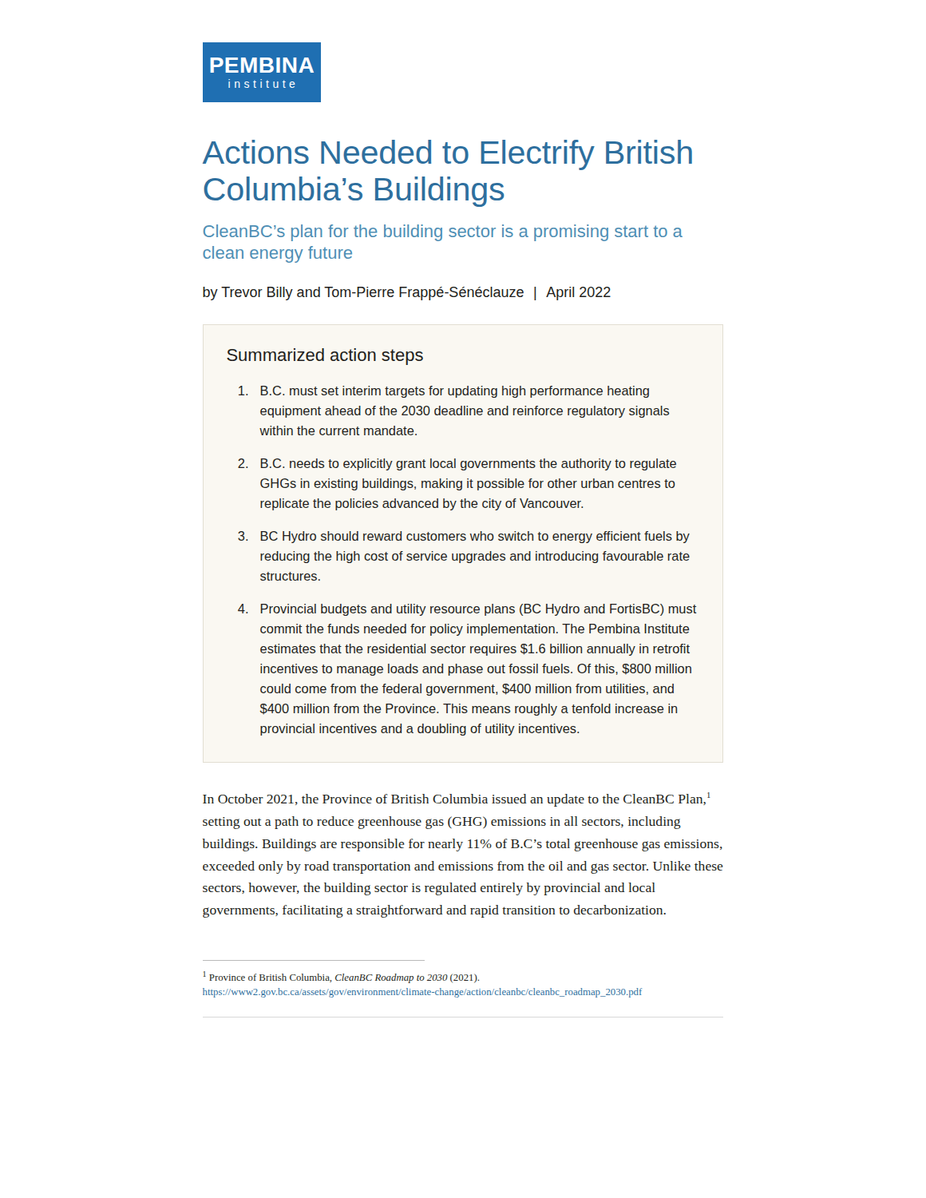PEMBINA institute
Actions Needed to Electrify British Columbia’s Buildings
CleanBC’s plan for the building sector is a promising start to a clean energy future
by Trevor Billy and Tom-Pierre Frappé-Sénéclauze|April 2022
Summarized action steps
B.C. must set interim targets for updating high performance heating equipment ahead of the 2030 deadline and reinforce regulatory signals within the current mandate.
B.C. needs to explicitly grant local governments the authority to regulate GHGs in existing buildings, making it possible for other urban centres to replicate the policies advanced by the city of Vancouver.
BC Hydro should reward customers who switch to energy efficient fuels by reducing the high cost of service upgrades and introducing favourable rate structures.
Provincial budgets and utility resource plans (BC Hydro and FortisBC) must commit the funds needed for policy implementation. The Pembina Institute estimates that the residential sector requires $1.6 billion annually in retrofit incentives to manage loads and phase out fossil fuels. Of this, $800 million could come from the federal government, $400 million from utilities, and $400 million from the Province. This means roughly a tenfold increase in provincial incentives and a doubling of utility incentives.
In October 2021, the Province of British Columbia issued an update to the CleanBC Plan,1 setting out a path to reduce greenhouse gas (GHG) emissions in all sectors, including buildings. Buildings are responsible for nearly 11% of B.C’s total greenhouse gas emissions, exceeded only by road transportation and emissions from the oil and gas sector. Unlike these sectors, however, the building sector is regulated entirely by provincial and local governments, facilitating a straightforward and rapid transition to decarbonization.
1 Province of British Columbia, CleanBC Roadmap to 2030 (2021).
https://www2.gov.bc.ca/assets/gov/environment/climate-change/action/cleanbc/cleanbc_roadmap_2030.pdf